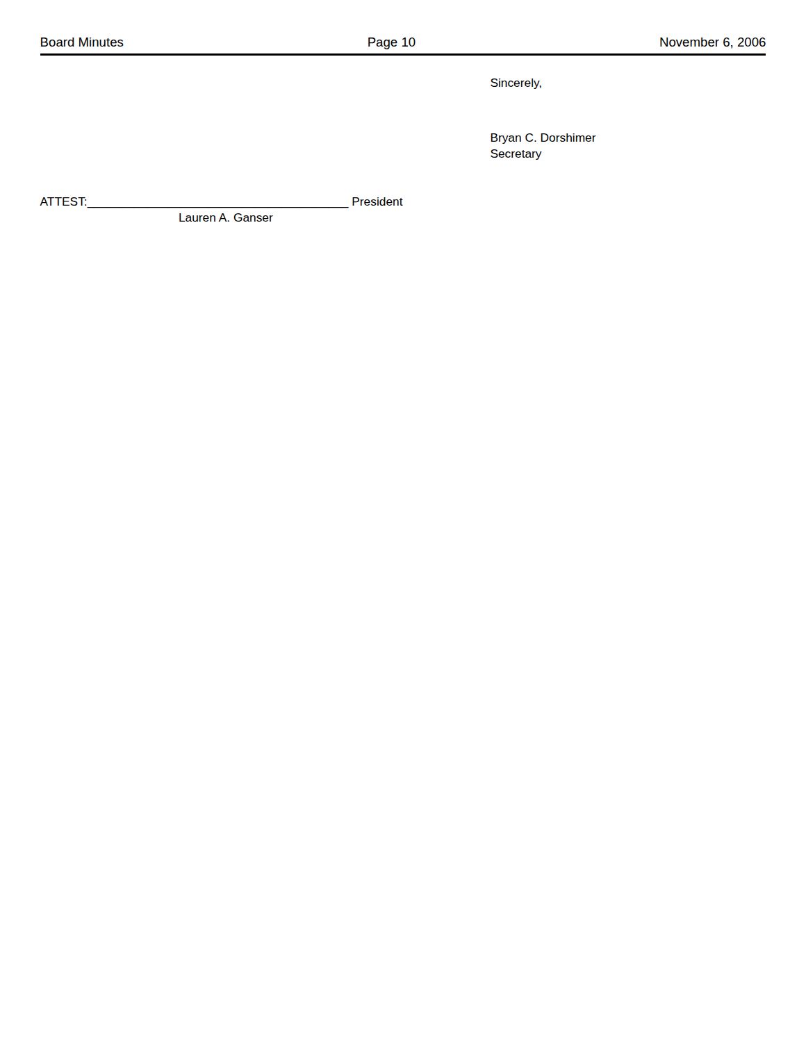Board Minutes
Page 10
November 6, 2006
Sincerely,
Bryan C. Dorshimer
Secretary
ATTEST:_______________________________________ President
Lauren A. Ganser